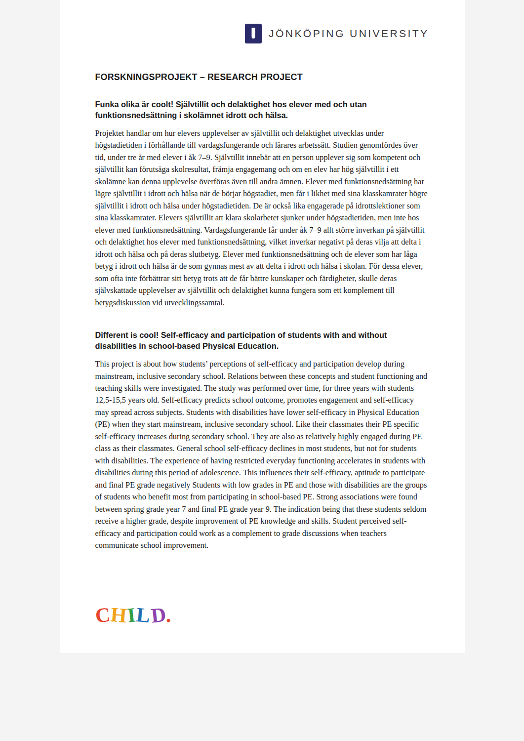JÖNKÖPING UNIVERSITY
FORSKNINGSPROJEKT – RESEARCH PROJECT
Funka olika är coolt! Självtillit och delaktighet hos elever med och utan funktionsnedsättning i skolämnet idrott och hälsa.
Projektet handlar om hur elevers upplevelser av självtillit och delaktighet utvecklas under högstadietiden i förhållande till vardagsfungerande och lärares arbetssätt. Studien genomfördes över tid, under tre år med elever i åk 7–9. Självtillit innebär att en person upplever sig som kompetent och självtillit kan förutsäga skolresultat, främja engagemang och om en elev har hög självtillit i ett skolämne kan denna upplevelse överföras även till andra ämnen. Elever med funktionsnedsättning har lägre självtillit i idrott och hälsa när de börjar högstadiet, men får i likhet med sina klasskamrater högre självtillit i idrott och hälsa under högstadietiden. De är också lika engagerade på idrottslektioner som sina klasskamrater. Elevers självtillit att klara skolarbetet sjunker under högstadietiden, men inte hos elever med funktionsnedsättning. Vardagsfungerande får under åk 7–9 allt större inverkan på självtillit och delaktighet hos elever med funktionsnedsättning, vilket inverkar negativt på deras vilja att delta i idrott och hälsa och på deras slutbetyg. Elever med funktionsnedsättning och de elever som har låga betyg i idrott och hälsa är de som gynnas mest av att delta i idrott och hälsa i skolan. För dessa elever, som ofta inte förbättrar sitt betyg trots att de får bättre kunskaper och färdigheter, skulle deras självskattade upplevelser av självtillit och delaktighet kunna fungera som ett komplement till betygsdiskussion vid utvecklingssamtal.
Different is cool! Self-efficacy and participation of students with and without disabilities in school-based Physical Education.
This project is about how students’ perceptions of self-efficacy and participation develop during mainstream, inclusive secondary school. Relations between these concepts and student functioning and teaching skills were investigated. The study was performed over time, for three years with students 12,5-15,5 years old. Self-efficacy predicts school outcome, promotes engagement and self-efficacy may spread across subjects. Students with disabilities have lower self-efficacy in Physical Education (PE) when they start mainstream, inclusive secondary school. Like their classmates their PE specific self-efficacy increases during secondary school. They are also as relatively highly engaged during PE class as their classmates. General school self-efficacy declines in most students, but not for students with disabilities. The experience of having restricted everyday functioning accelerates in students with disabilities during this period of adolescence. This influences their self-efficacy, aptitude to participate and final PE grade negatively Students with low grades in PE and those with disabilities are the groups of students who benefit most from participating in school-based PE. Strong associations were found between spring grade year 7 and final PE grade year 9. The indication being that these students seldom receive a higher grade, despite improvement of PE knowledge and skills. Student perceived self-efficacy and participation could work as a complement to grade discussions when teachers communicate school improvement.
CHILD.